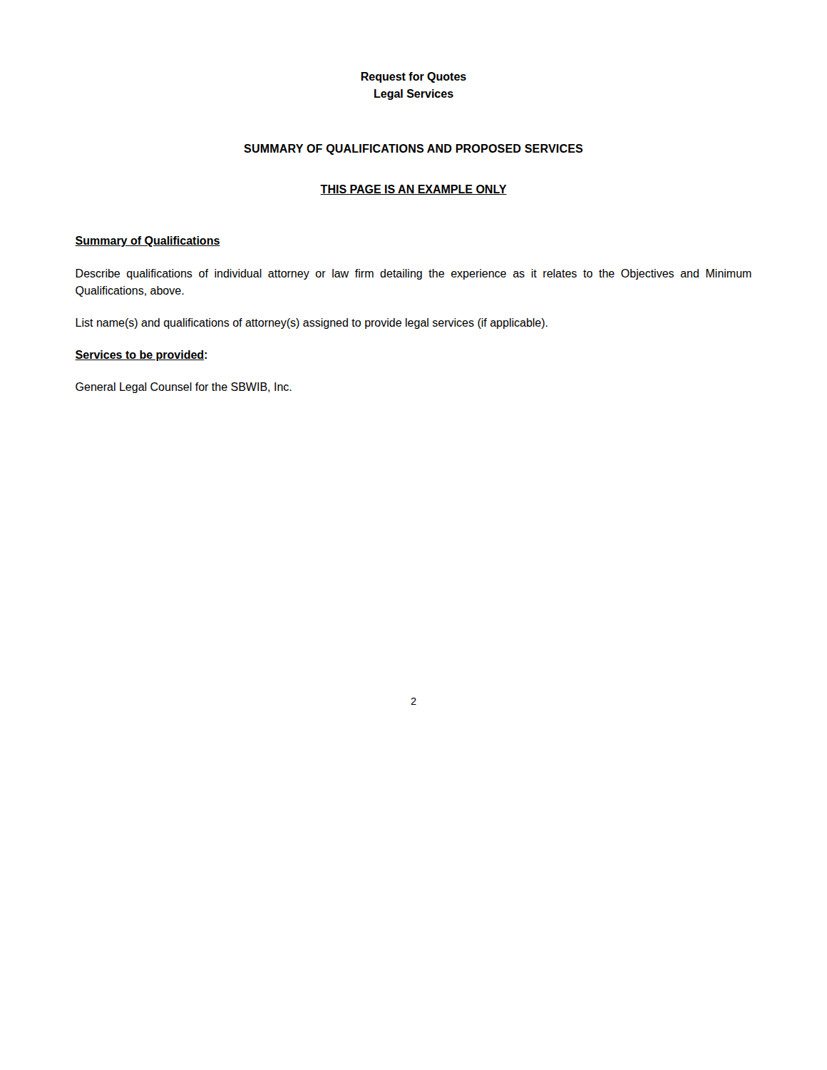Request for Quotes
Legal Services
SUMMARY OF QUALIFICATIONS AND PROPOSED SERVICES
THIS PAGE IS AN EXAMPLE ONLY
Summary of Qualifications
Describe qualifications of individual attorney or law firm detailing the experience as it relates to the Objectives and Minimum Qualifications, above.
List name(s) and qualifications of attorney(s) assigned to provide legal services (if applicable).
Services to be provided:
General Legal Counsel for the SBWIB, Inc.
2